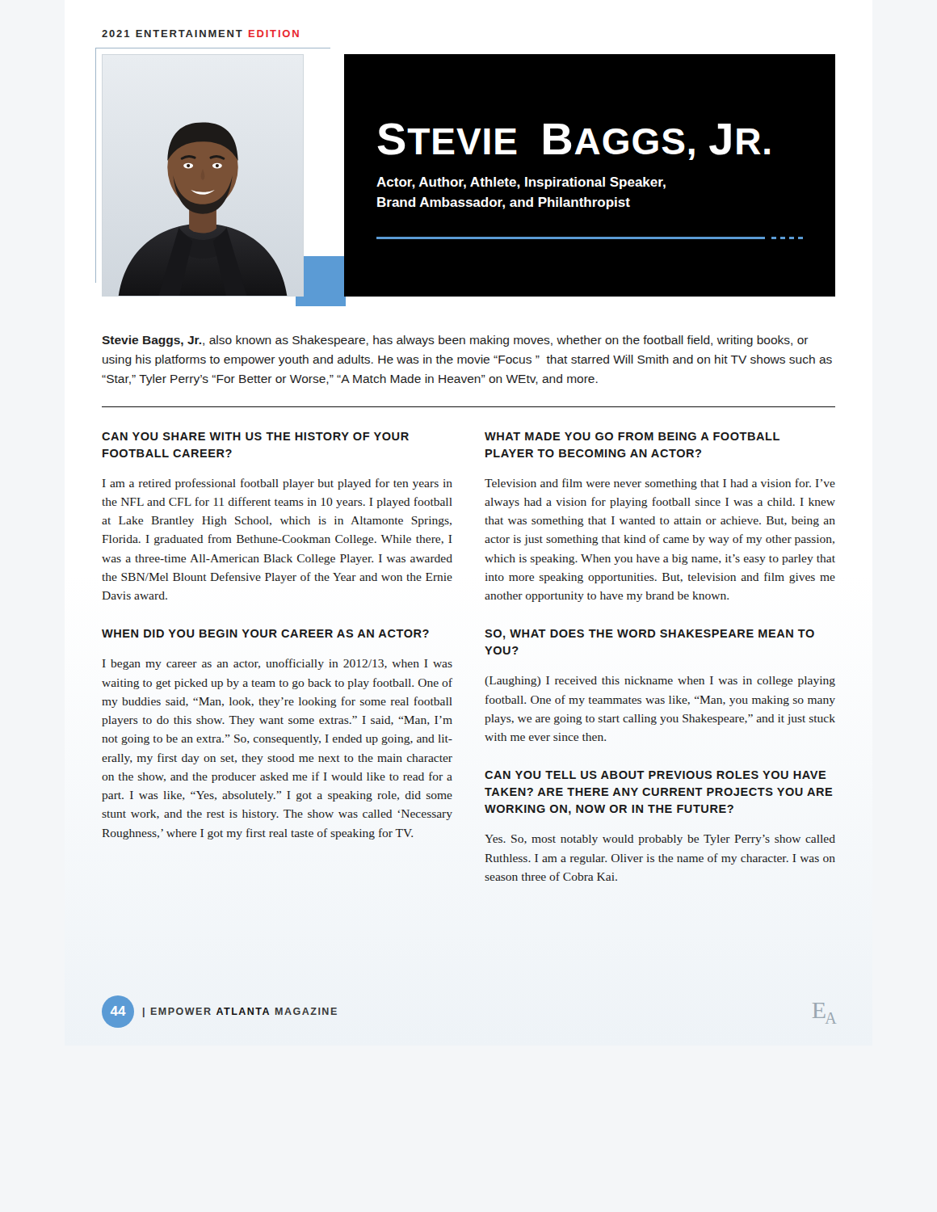2021 ENTERTAINMENT EDITION
STEVIE BAGGS, JR.
Actor, Author, Athlete, Inspirational Speaker,
Brand Ambassador, and Philanthropist
Stevie Baggs, Jr., also known as Shakespeare, has always been making moves, whether on the football field, writing books, or using his platforms to empower youth and adults. He was in the movie “Focus ” that starred Will Smith and on hit TV shows such as “Star,” Tyler Perry’s “For Better or Worse,” “A Match Made in Heaven” on WEtv, and more.
Can you share with us the history of your football career?
I am a retired professional football player but played for ten years in the NFL and CFL for 11 different teams in 10 years. I played football at Lake Brantley High School, which is in Altamonte Springs, Florida. I graduated from Bethune-Cookman College. While there, I was a three-time All-American Black College Player. I was awarded the SBN/Mel Blount Defensive Player of the Year and won the Ernie Davis award.
When did you begin your career as an actor?
I began my career as an actor, unofficially in 2012/13, when I was waiting to get picked up by a team to go back to play football. One of my buddies said, “Man, look, they’re looking for some real football players to do this show. They want some extras.” I said, “Man, I’m not going to be an extra.” So, consequently, I ended up going, and literally, my first day on set, they stood me next to the main character on the show, and the producer asked me if I would like to read for a part. I was like, “Yes, absolutely.” I got a speaking role, did some stunt work, and the rest is history. The show was called ‘Necessary Roughness,’ where I got my first real taste of speaking for TV.
What made you go from being a football
player to becoming an actor?
Television and film were never something that I had a vision for. I’ve always had a vision for playing football since I was a child. I knew that was something that I wanted to attain or achieve. But, being an actor is just something that kind of came by way of my other passion, which is speaking. When you have a big name, it’s easy to parley that into more speaking opportunities. But, television and film gives me another opportunity to have my brand be known.
So, what does the word Shakespeare mean to you?
(Laughing) I received this nickname when I was in college playing football. One of my teammates was like, “Man, you making so many plays, we are going to start calling you Shakespeare,” and it just stuck with me ever since then.
Can you tell us about previous roles you have taken? Are there any current projects you are working on, now or in the future?
Yes. So, most notably would probably be Tyler Perry’s show called Ruthless. I am a regular. Oliver is the name of my character. I was on season three of Cobra Kai.
44
| EMPOWER ATLANTA MAGAZINE
EA